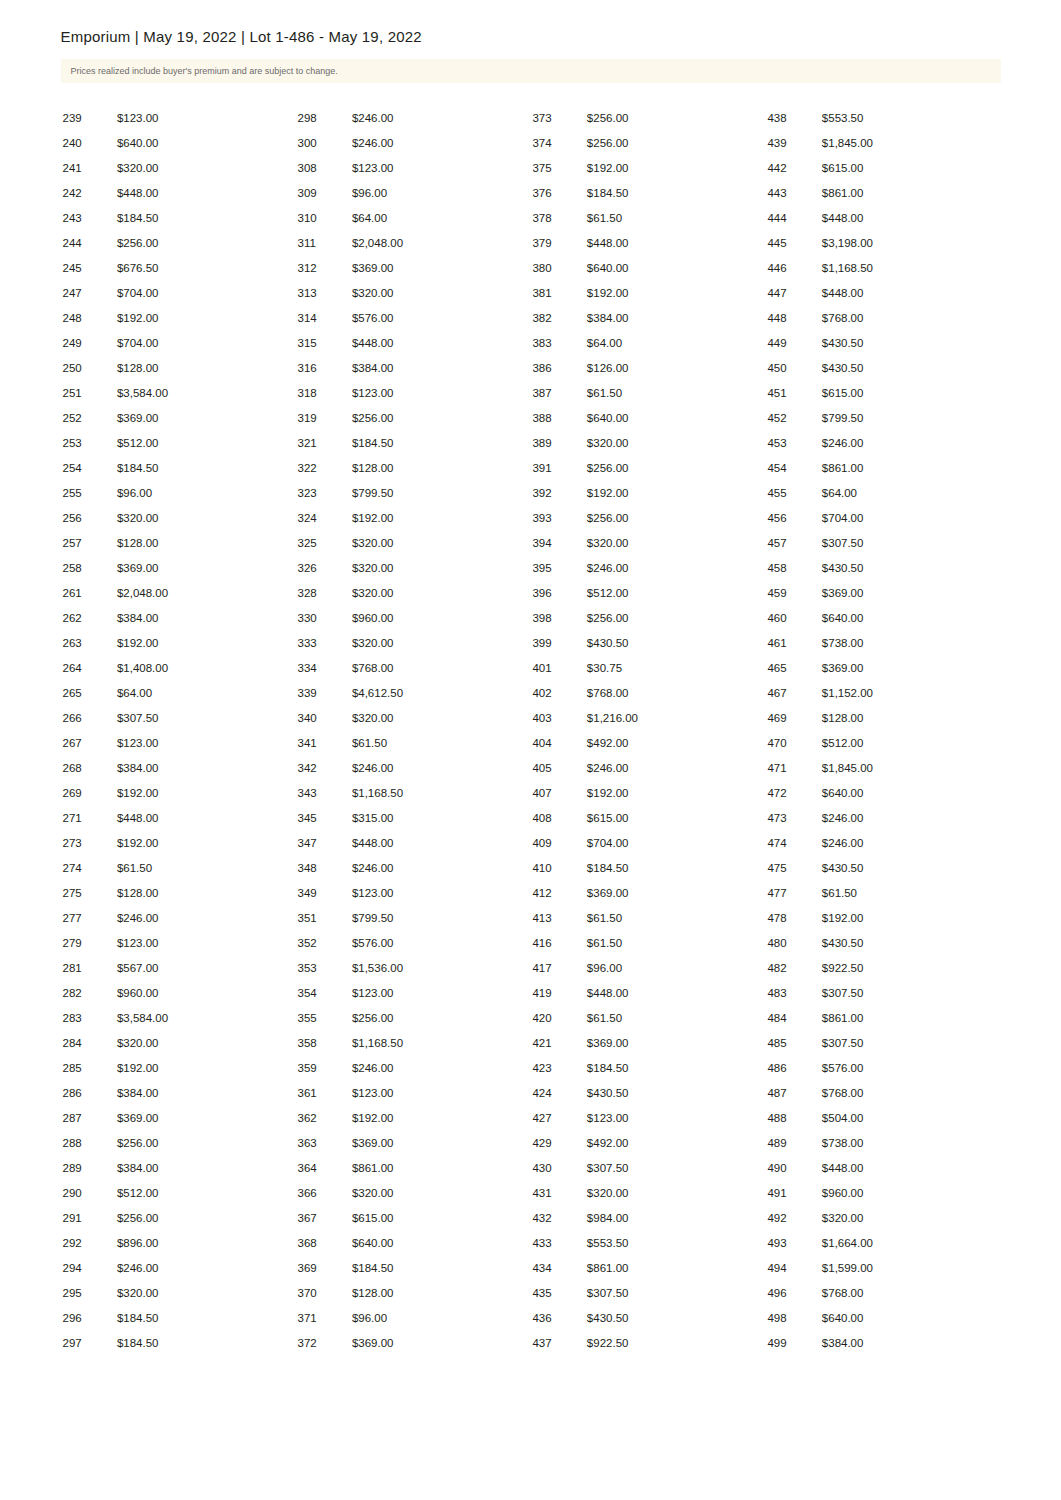Emporium | May 19, 2022 | Lot 1-486 - May 19, 2022
Prices realized include buyer's premium and are subject to change.
| 239 | $123.00 | 298 | $246.00 | 373 | $256.00 | 438 | $553.50 |
| 240 | $640.00 | 300 | $246.00 | 374 | $256.00 | 439 | $1,845.00 |
| 241 | $320.00 | 308 | $123.00 | 375 | $192.00 | 442 | $615.00 |
| 242 | $448.00 | 309 | $96.00 | 376 | $184.50 | 443 | $861.00 |
| 243 | $184.50 | 310 | $64.00 | 378 | $61.50 | 444 | $448.00 |
| 244 | $256.00 | 311 | $2,048.00 | 379 | $448.00 | 445 | $3,198.00 |
| 245 | $676.50 | 312 | $369.00 | 380 | $640.00 | 446 | $1,168.50 |
| 247 | $704.00 | 313 | $320.00 | 381 | $192.00 | 447 | $448.00 |
| 248 | $192.00 | 314 | $576.00 | 382 | $384.00 | 448 | $768.00 |
| 249 | $704.00 | 315 | $448.00 | 383 | $64.00 | 449 | $430.50 |
| 250 | $128.00 | 316 | $384.00 | 386 | $126.00 | 450 | $430.50 |
| 251 | $3,584.00 | 318 | $123.00 | 387 | $61.50 | 451 | $615.00 |
| 252 | $369.00 | 319 | $256.00 | 388 | $640.00 | 452 | $799.50 |
| 253 | $512.00 | 321 | $184.50 | 389 | $320.00 | 453 | $246.00 |
| 254 | $184.50 | 322 | $128.00 | 391 | $256.00 | 454 | $861.00 |
| 255 | $96.00 | 323 | $799.50 | 392 | $192.00 | 455 | $64.00 |
| 256 | $320.00 | 324 | $192.00 | 393 | $256.00 | 456 | $704.00 |
| 257 | $128.00 | 325 | $320.00 | 394 | $320.00 | 457 | $307.50 |
| 258 | $369.00 | 326 | $320.00 | 395 | $246.00 | 458 | $430.50 |
| 261 | $2,048.00 | 328 | $320.00 | 396 | $512.00 | 459 | $369.00 |
| 262 | $384.00 | 330 | $960.00 | 398 | $256.00 | 460 | $640.00 |
| 263 | $192.00 | 333 | $320.00 | 399 | $430.50 | 461 | $738.00 |
| 264 | $1,408.00 | 334 | $768.00 | 401 | $30.75 | 465 | $369.00 |
| 265 | $64.00 | 339 | $4,612.50 | 402 | $768.00 | 467 | $1,152.00 |
| 266 | $307.50 | 340 | $320.00 | 403 | $1,216.00 | 469 | $128.00 |
| 267 | $123.00 | 341 | $61.50 | 404 | $492.00 | 470 | $512.00 |
| 268 | $384.00 | 342 | $246.00 | 405 | $246.00 | 471 | $1,845.00 |
| 269 | $192.00 | 343 | $1,168.50 | 407 | $192.00 | 472 | $640.00 |
| 271 | $448.00 | 345 | $315.00 | 408 | $615.00 | 473 | $246.00 |
| 273 | $192.00 | 347 | $448.00 | 409 | $704.00 | 474 | $246.00 |
| 274 | $61.50 | 348 | $246.00 | 410 | $184.50 | 475 | $430.50 |
| 275 | $128.00 | 349 | $123.00 | 412 | $369.00 | 477 | $61.50 |
| 277 | $246.00 | 351 | $799.50 | 413 | $61.50 | 478 | $192.00 |
| 279 | $123.00 | 352 | $576.00 | 416 | $61.50 | 480 | $430.50 |
| 281 | $567.00 | 353 | $1,536.00 | 417 | $96.00 | 482 | $922.50 |
| 282 | $960.00 | 354 | $123.00 | 419 | $448.00 | 483 | $307.50 |
| 283 | $3,584.00 | 355 | $256.00 | 420 | $61.50 | 484 | $861.00 |
| 284 | $320.00 | 358 | $1,168.50 | 421 | $369.00 | 485 | $307.50 |
| 285 | $192.00 | 359 | $246.00 | 423 | $184.50 | 486 | $576.00 |
| 286 | $384.00 | 361 | $123.00 | 424 | $430.50 | 487 | $768.00 |
| 287 | $369.00 | 362 | $192.00 | 427 | $123.00 | 488 | $504.00 |
| 288 | $256.00 | 363 | $369.00 | 429 | $492.00 | 489 | $738.00 |
| 289 | $384.00 | 364 | $861.00 | 430 | $307.50 | 490 | $448.00 |
| 290 | $512.00 | 366 | $320.00 | 431 | $320.00 | 491 | $960.00 |
| 291 | $256.00 | 367 | $615.00 | 432 | $984.00 | 492 | $320.00 |
| 292 | $896.00 | 368 | $640.00 | 433 | $553.50 | 493 | $1,664.00 |
| 294 | $246.00 | 369 | $184.50 | 434 | $861.00 | 494 | $1,599.00 |
| 295 | $320.00 | 370 | $128.00 | 435 | $307.50 | 496 | $768.00 |
| 296 | $184.50 | 371 | $96.00 | 436 | $430.50 | 498 | $640.00 |
| 297 | $184.50 | 372 | $369.00 | 437 | $922.50 | 499 | $384.00 |